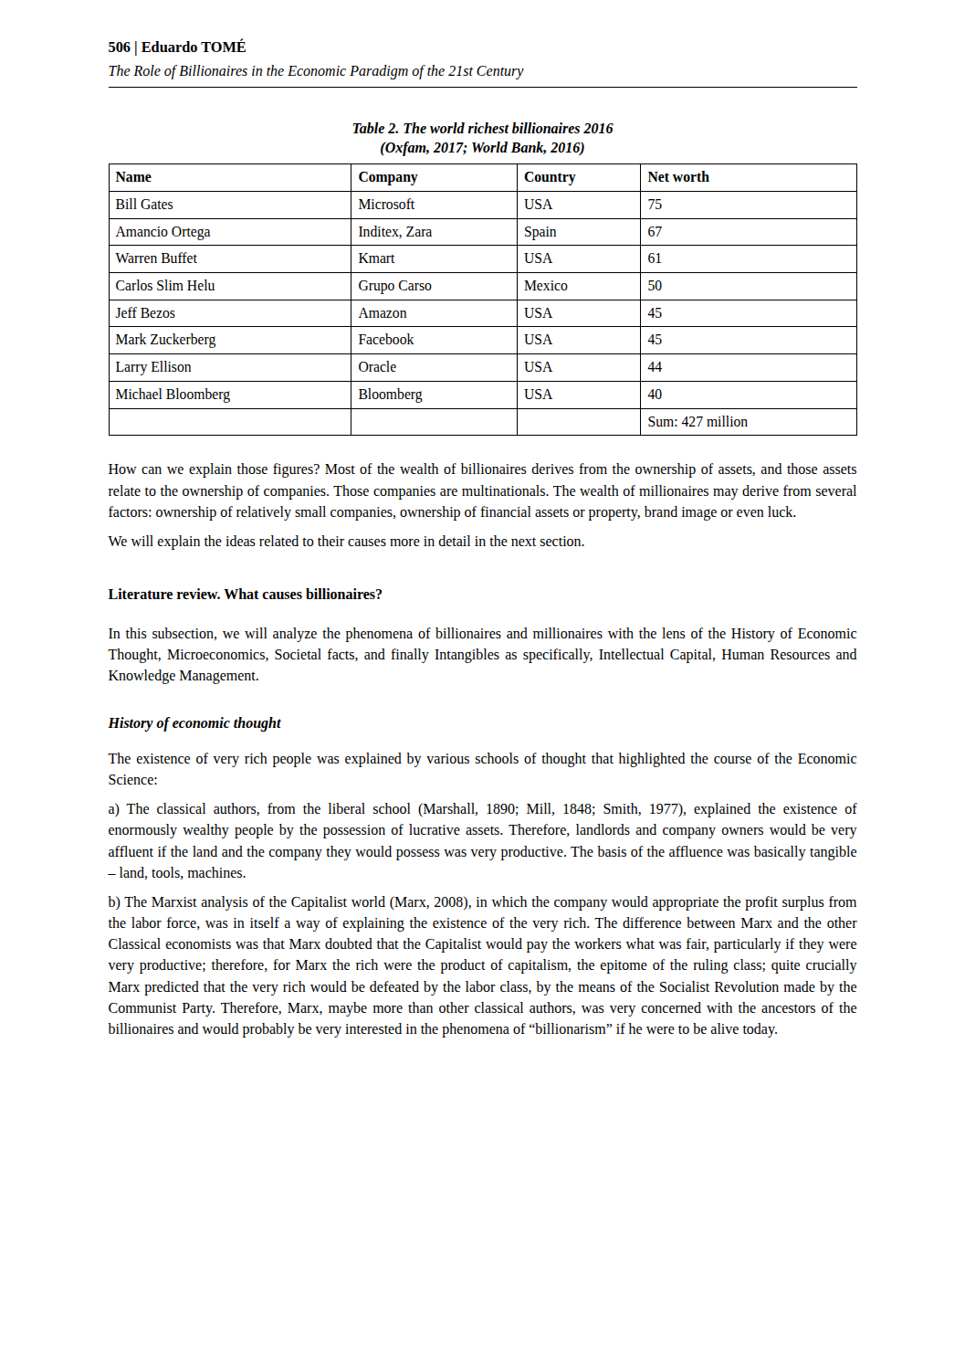506 | Eduardo TOMÉ
The Role of Billionaires in the Economic Paradigm of the 21st Century
Table 2. The world richest billionaires 2016
(Oxfam, 2017; World Bank, 2016)
| Name | Company | Country | Net worth |
| --- | --- | --- | --- |
| Bill Gates | Microsoft | USA | 75 |
| Amancio Ortega | Inditex, Zara | Spain | 67 |
| Warren Buffet | Kmart | USA | 61 |
| Carlos Slim Helu | Grupo Carso | Mexico | 50 |
| Jeff Bezos | Amazon | USA | 45 |
| Mark Zuckerberg | Facebook | USA | 45 |
| Larry Ellison | Oracle | USA | 44 |
| Michael Bloomberg | Bloomberg | USA | 40 |
| | | | Sum: 427 million |
How can we explain those figures? Most of the wealth of billionaires derives from the ownership of assets, and those assets relate to the ownership of companies. Those companies are multinationals. The wealth of millionaires may derive from several factors: ownership of relatively small companies, ownership of financial assets or property, brand image or even luck.
We will explain the ideas related to their causes more in detail in the next section.
Literature review. What causes billionaires?
In this subsection, we will analyze the phenomena of billionaires and millionaires with the lens of the History of Economic Thought, Microeconomics, Societal facts, and finally Intangibles as specifically, Intellectual Capital, Human Resources and Knowledge Management.
History of economic thought
The existence of very rich people was explained by various schools of thought that highlighted the course of the Economic Science:
a) The classical authors, from the liberal school (Marshall, 1890; Mill, 1848; Smith, 1977), explained the existence of enormously wealthy people by the possession of lucrative assets. Therefore, landlords and company owners would be very affluent if the land and the company they would possess was very productive. The basis of the affluence was basically tangible – land, tools, machines.
b) The Marxist analysis of the Capitalist world (Marx, 2008), in which the company would appropriate the profit surplus from the labor force, was in itself a way of explaining the existence of the very rich. The difference between Marx and the other Classical economists was that Marx doubted that the Capitalist would pay the workers what was fair, particularly if they were very productive; therefore, for Marx the rich were the product of capitalism, the epitome of the ruling class; quite crucially Marx predicted that the very rich would be defeated by the labor class, by the means of the Socialist Revolution made by the Communist Party. Therefore, Marx, maybe more than other classical authors, was very concerned with the ancestors of the billionaires and would probably be very interested in the phenomena of “billionarism” if he were to be alive today.